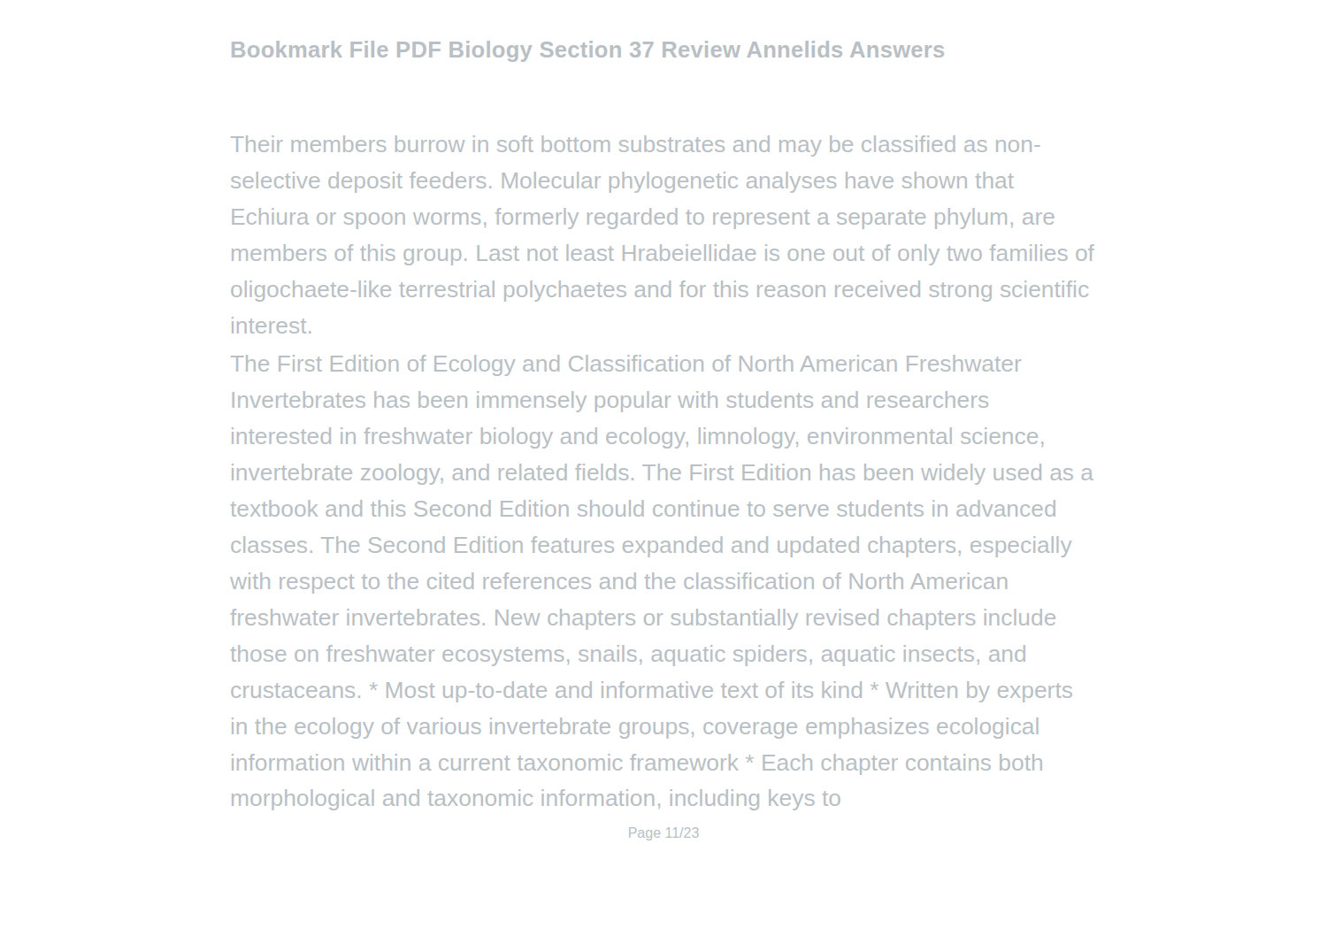Bookmark File PDF Biology Section 37 Review Annelids Answers
Their members burrow in soft bottom substrates and may be classified as non-selective deposit feeders. Molecular phylogenetic analyses have shown that Echiura or spoon worms, formerly regarded to represent a separate phylum, are members of this group. Last not least Hrabeiellidae is one out of only two families of oligochaete-like terrestrial polychaetes and for this reason received strong scientific interest.
The First Edition of Ecology and Classification of North American Freshwater Invertebrates has been immensely popular with students and researchers interested in freshwater biology and ecology, limnology, environmental science, invertebrate zoology, and related fields. The First Edition has been widely used as a textbook and this Second Edition should continue to serve students in advanced classes. The Second Edition features expanded and updated chapters, especially with respect to the cited references and the classification of North American freshwater invertebrates. New chapters or substantially revised chapters include those on freshwater ecosystems, snails, aquatic spiders, aquatic insects, and crustaceans. * Most up-to-date and informative text of its kind * Written by experts in the ecology of various invertebrate groups, coverage emphasizes ecological information within a current taxonomic framework * Each chapter contains both morphological and taxonomic information, including keys to
Page 11/23